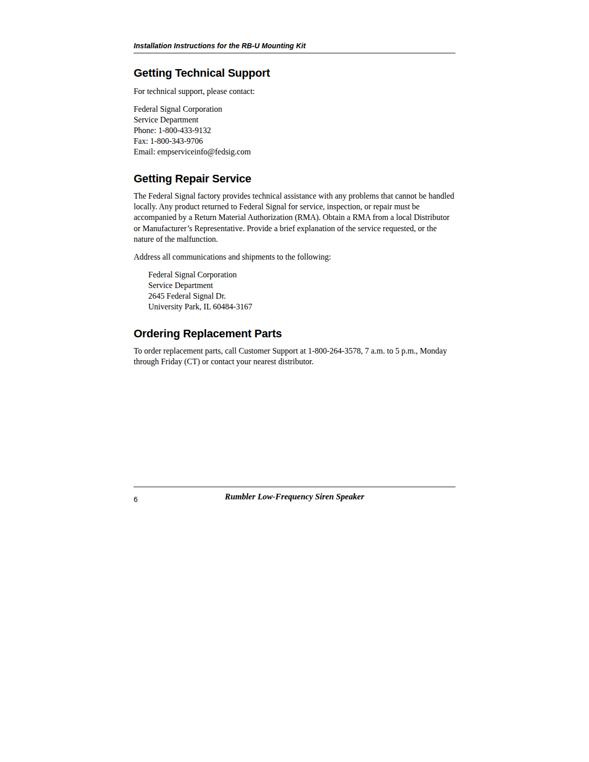Installation Instructions for the RB-U Mounting Kit
Getting Technical Support
For technical support, please contact:
Federal Signal Corporation
Service Department
Phone: 1-800-433-9132
Fax: 1-800-343-9706
Email: empserviceinfo@fedsig.com
Getting Repair Service
The Federal Signal factory provides technical assistance with any problems that cannot be handled locally. Any product returned to Federal Signal for service, inspection, or repair must be accompanied by a Return Material Authorization (RMA). Obtain a RMA from a local Distributor or Manufacturer’s Representative. Provide a brief explanation of the service requested, or the nature of the malfunction.
Address all communications and shipments to the following:
Federal Signal Corporation
Service Department
2645 Federal Signal Dr.
University Park, IL 60484-3167
Ordering Replacement Parts
To order replacement parts, call Customer Support at 1-800-264-3578, 7 a.m. to 5 p.m., Monday through Friday (CT) or contact your nearest distributor.
6
Rumbler Low-Frequency Siren Speaker